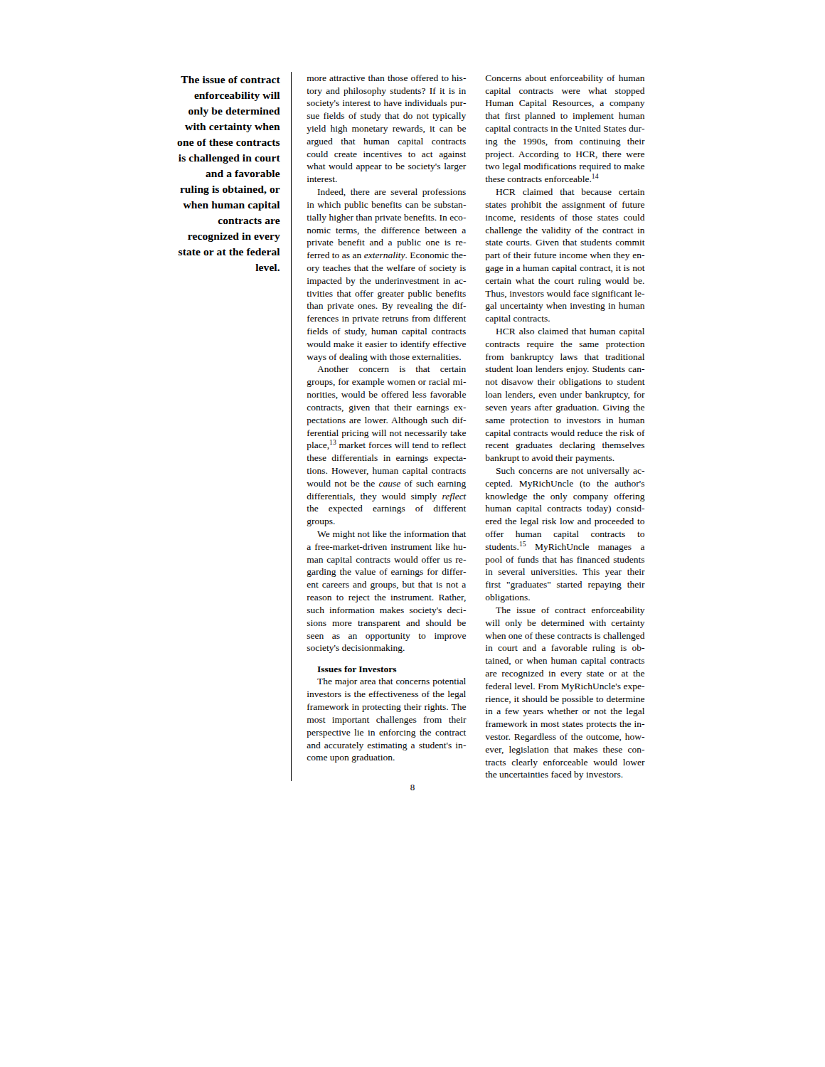The issue of contract enforceability will only be determined with certainty when one of these contracts is challenged in court and a favorable ruling is obtained, or when human capital contracts are recognized in every state or at the federal level.
more attractive than those offered to history and philosophy students? If it is in society's interest to have individuals pursue fields of study that do not typically yield high monetary rewards, it can be argued that human capital contracts could create incentives to act against what would appear to be society's larger interest.
Indeed, there are several professions in which public benefits can be substantially higher than private benefits. In economic terms, the difference between a private benefit and a public one is referred to as an externality. Economic theory teaches that the welfare of society is impacted by the underinvestment in activities that offer greater public benefits than private ones. By revealing the differences in private retruns from different fields of study, human capital contracts would make it easier to identify effective ways of dealing with those externalities.
Another concern is that certain groups, for example women or racial minorities, would be offered less favorable contracts, given that their earnings expectations are lower. Although such differential pricing will not necessarily take place,13 market forces will tend to reflect these differentials in earnings expectations. However, human capital contracts would not be the cause of such earning differentials, they would simply reflect the expected earnings of different groups.
We might not like the information that a free-market-driven instrument like human capital contracts would offer us regarding the value of earnings for different careers and groups, but that is not a reason to reject the instrument. Rather, such information makes society's decisions more transparent and should be seen as an opportunity to improve society's decisionmaking.
Issues for Investors
The major area that concerns potential investors is the effectiveness of the legal framework in protecting their rights. The most important challenges from their perspective lie in enforcing the contract and accurately estimating a student's income upon graduation.
Concerns about enforceability of human capital contracts were what stopped Human Capital Resources, a company that first planned to implement human capital contracts in the United States during the 1990s, from continuing their project. According to HCR, there were two legal modifications required to make these contracts enforceable.14
HCR claimed that because certain states prohibit the assignment of future income, residents of those states could challenge the validity of the contract in state courts. Given that students commit part of their future income when they engage in a human capital contract, it is not certain what the court ruling would be. Thus, investors would face significant legal uncertainty when investing in human capital contracts.
HCR also claimed that human capital contracts require the same protection from bankruptcy laws that traditional student loan lenders enjoy. Students cannot disavow their obligations to student loan lenders, even under bankruptcy, for seven years after graduation. Giving the same protection to investors in human capital contracts would reduce the risk of recent graduates declaring themselves bankrupt to avoid their payments.
Such concerns are not universally accepted. MyRichUncle (to the author's knowledge the only company offering human capital contracts today) considered the legal risk low and proceeded to offer human capital contracts to students.15 MyRichUncle manages a pool of funds that has financed students in several universities. This year their first "graduates" started repaying their obligations.
The issue of contract enforceability will only be determined with certainty when one of these contracts is challenged in court and a favorable ruling is obtained, or when human capital contracts are recognized in every state or at the federal level. From MyRichUncle's experience, it should be possible to determine in a few years whether or not the legal framework in most states protects the investor. Regardless of the outcome, however, legislation that makes these contracts clearly enforceable would lower the uncertainties faced by investors.
8